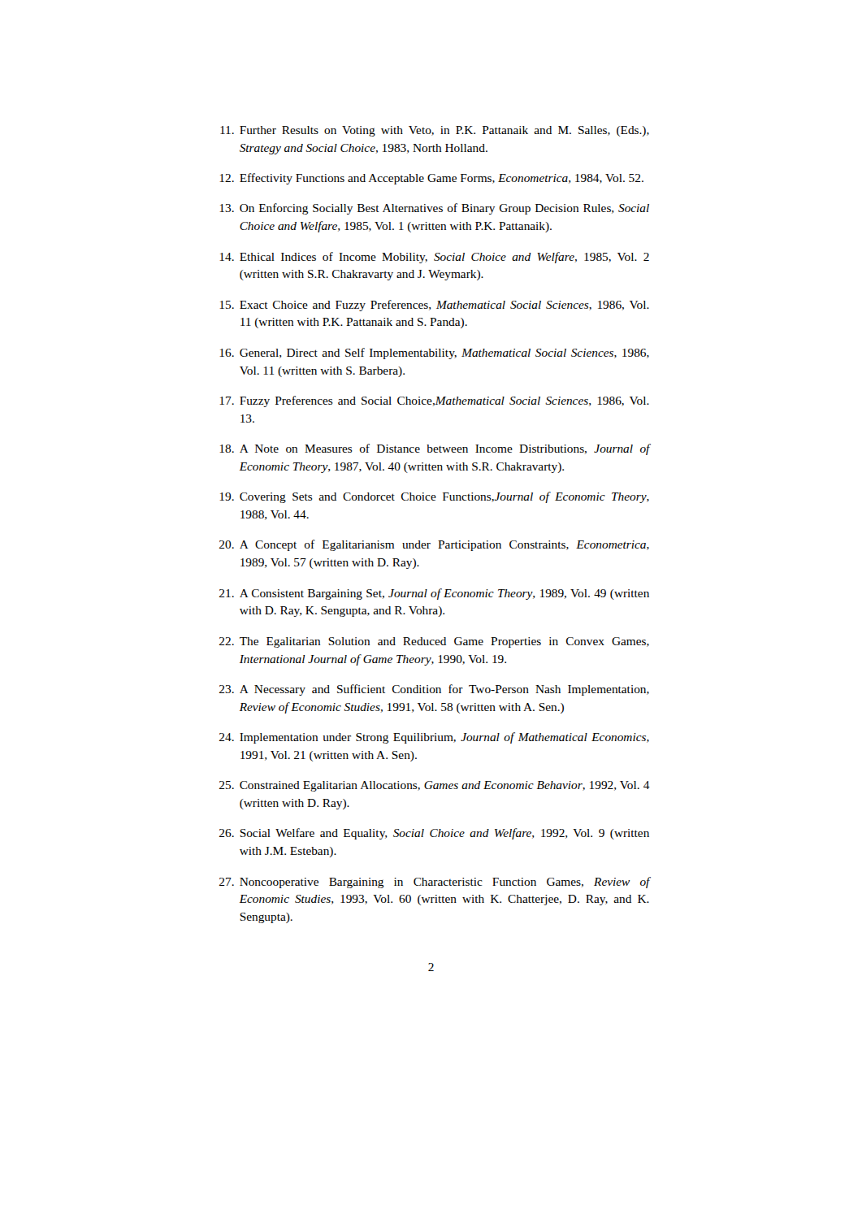11. Further Results on Voting with Veto, in P.K. Pattanaik and M. Salles, (Eds.), Strategy and Social Choice, 1983, North Holland.
12. Effectivity Functions and Acceptable Game Forms, Econometrica, 1984, Vol. 52.
13. On Enforcing Socially Best Alternatives of Binary Group Decision Rules, Social Choice and Welfare, 1985, Vol. 1 (written with P.K. Pattanaik).
14. Ethical Indices of Income Mobility, Social Choice and Welfare, 1985, Vol. 2 (written with S.R. Chakravarty and J. Weymark).
15. Exact Choice and Fuzzy Preferences, Mathematical Social Sciences, 1986, Vol. 11 (written with P.K. Pattanaik and S. Panda).
16. General, Direct and Self Implementability, Mathematical Social Sciences, 1986, Vol. 11 (written with S. Barbera).
17. Fuzzy Preferences and Social Choice,Mathematical Social Sciences, 1986, Vol. 13.
18. A Note on Measures of Distance between Income Distributions, Journal of Economic Theory, 1987, Vol. 40 (written with S.R. Chakravarty).
19. Covering Sets and Condorcet Choice Functions,Journal of Economic Theory, 1988, Vol. 44.
20. A Concept of Egalitarianism under Participation Constraints, Econometrica, 1989, Vol. 57 (written with D. Ray).
21. A Consistent Bargaining Set, Journal of Economic Theory, 1989, Vol. 49 (written with D. Ray, K. Sengupta, and R. Vohra).
22. The Egalitarian Solution and Reduced Game Properties in Convex Games, International Journal of Game Theory, 1990, Vol. 19.
23. A Necessary and Sufficient Condition for Two-Person Nash Implementation, Review of Economic Studies, 1991, Vol. 58 (written with A. Sen.)
24. Implementation under Strong Equilibrium, Journal of Mathematical Economics, 1991, Vol. 21 (written with A. Sen).
25. Constrained Egalitarian Allocations, Games and Economic Behavior, 1992, Vol. 4 (written with D. Ray).
26. Social Welfare and Equality, Social Choice and Welfare, 1992, Vol. 9 (written with J.M. Esteban).
27. Noncooperative Bargaining in Characteristic Function Games, Review of Economic Studies, 1993, Vol. 60 (written with K. Chatterjee, D. Ray, and K. Sengupta).
2